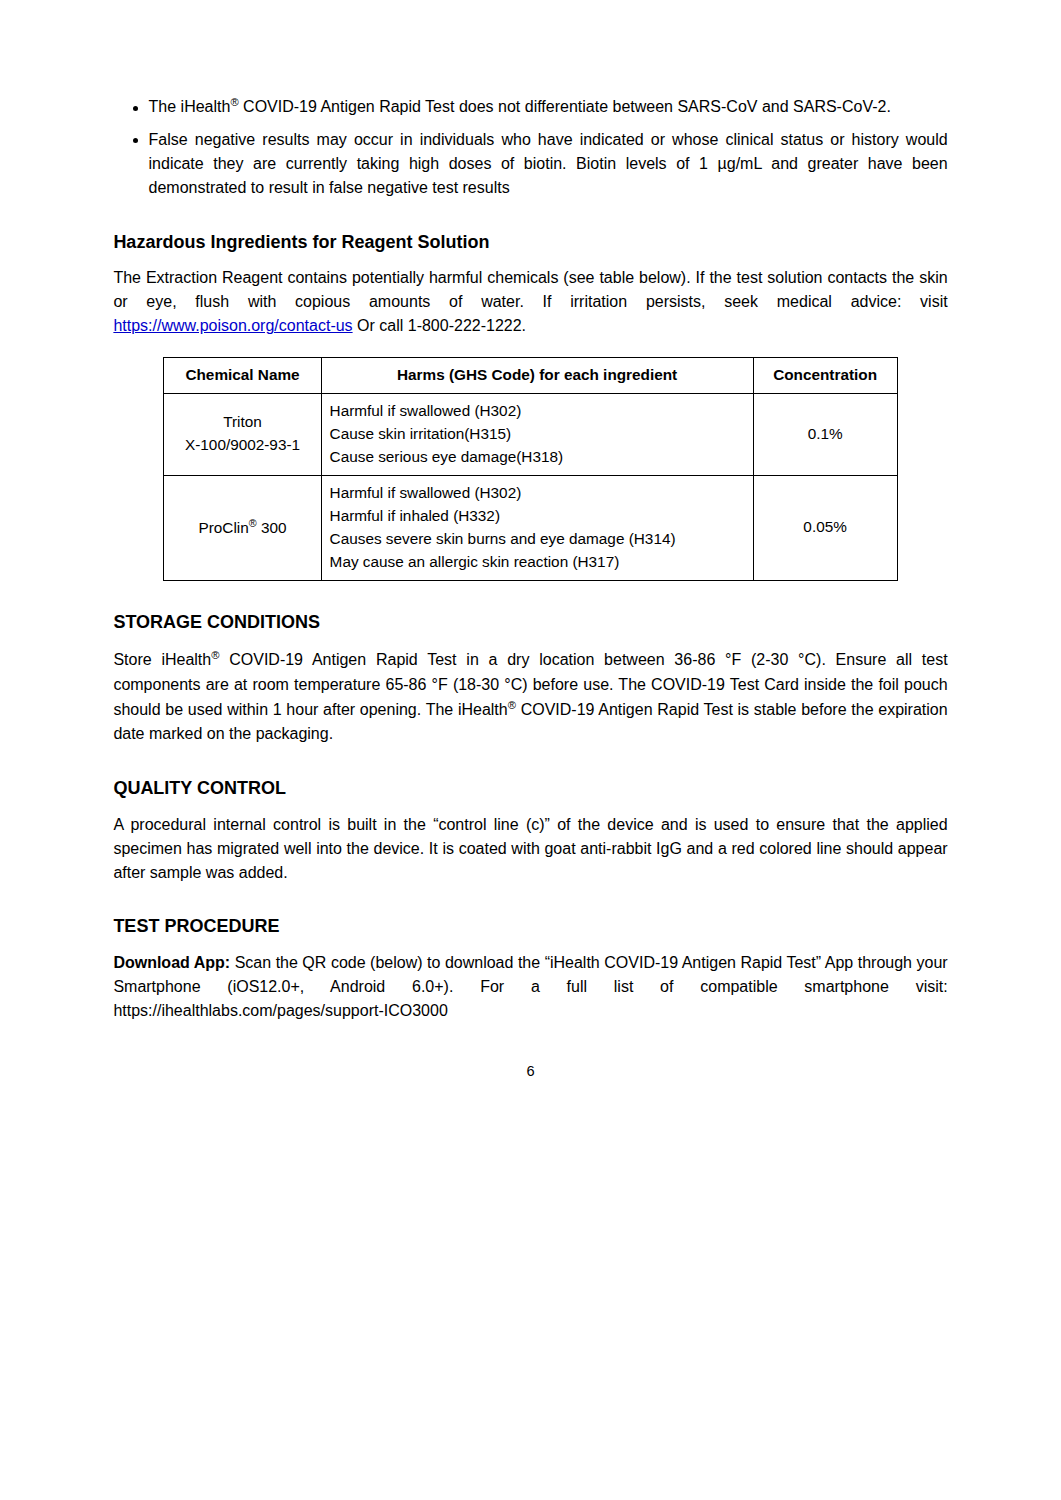The iHealth® COVID-19 Antigen Rapid Test does not differentiate between SARS-CoV and SARS-CoV-2.
False negative results may occur in individuals who have indicated or whose clinical status or history would indicate they are currently taking high doses of biotin. Biotin levels of 1 µg/mL and greater have been demonstrated to result in false negative test results
Hazardous Ingredients for Reagent Solution
The Extraction Reagent contains potentially harmful chemicals (see table below). If the test solution contacts the skin or eye, flush with copious amounts of water. If irritation persists, seek medical advice: visit https://www.poison.org/contact-us Or call 1-800-222-1222.
| Chemical Name | Harms (GHS Code) for each ingredient | Concentration |
| --- | --- | --- |
| Triton X-100/9002-93-1 | Harmful if swallowed (H302) Cause skin irritation(H315) Cause serious eye damage(H318) | 0.1% |
| ProClin ® 300 | Harmful if swallowed (H302) Harmful if inhaled (H332) Causes severe skin burns and eye damage (H314) May cause an allergic skin reaction (H317) | 0.05% |
STORAGE CONDITIONS
Store iHealth® COVID-19 Antigen Rapid Test in a dry location between 36-86 °F (2-30 °C). Ensure all test components are at room temperature 65-86 °F (18-30 °C) before use. The COVID-19 Test Card inside the foil pouch should be used within 1 hour after opening. The iHealth® COVID-19 Antigen Rapid Test is stable before the expiration date marked on the packaging.
QUALITY CONTROL
A procedural internal control is built in the “control line (c)” of the device and is used to ensure that the applied specimen has migrated well into the device. It is coated with goat anti-rabbit IgG and a red colored line should appear after sample was added.
TEST PROCEDURE
Download App: Scan the QR code (below) to download the “iHealth COVID-19 Antigen Rapid Test” App through your Smartphone (iOS12.0+, Android 6.0+). For a full list of compatible smartphone visit: https://ihealthlabs.com/pages/support-ICO3000
6